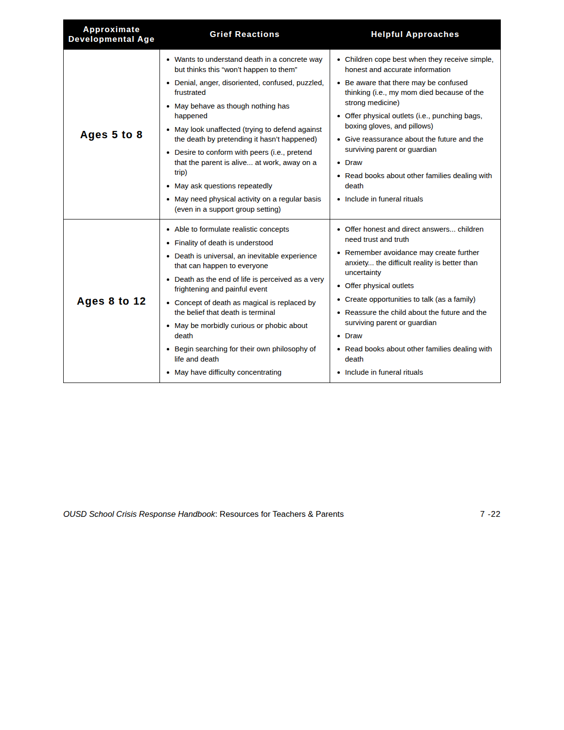| Approximate Developmental Age | Grief Reactions | Helpful Approaches |
| --- | --- | --- |
| Ages 5 to 8 | Wants to understand death in a concrete way but thinks this “won’t happen to them” Denial, anger, disoriented, confused, puzzled, frustrated May behave as though nothing has happened May look unaffected (trying to defend against the death by pretending it hasn’t happened) Desire to conform with peers (i.e., pretend that the parent is alive... at work, away on a trip) May ask questions repeatedly May need physical activity on a regular basis (even in a support group setting) | Children cope best when they receive simple, honest and accurate information Be aware that there may be confused thinking (i.e., my mom died because of the strong medicine) Offer physical outlets (i.e., punching bags, boxing gloves, and pillows) Give reassurance about the future and the surviving parent or guardian Draw Read books about other families dealing with death Include in funeral rituals |
| Ages 8 to 12 | Able to formulate realistic concepts Finality of death is understood Death is universal, an inevitable experience that can happen to everyone Death as the end of life is perceived as a very frightening and painful event Concept of death as magical is replaced by the belief that death is terminal May be morbidly curious or phobic about death Begin searching for their own philosophy of life and death May have difficulty concentrating | Offer honest and direct answers... children need trust and truth Remember avoidance may create further anxiety... the difficult reality is better than uncertainty Offer physical outlets Create opportunities to talk (as a family) Reassure the child about the future and the surviving parent or guardian Draw Read books about other families dealing with death Include in funeral rituals |
OUSD School Crisis Response Handbook: Resources for Teachers & Parents 7 -22